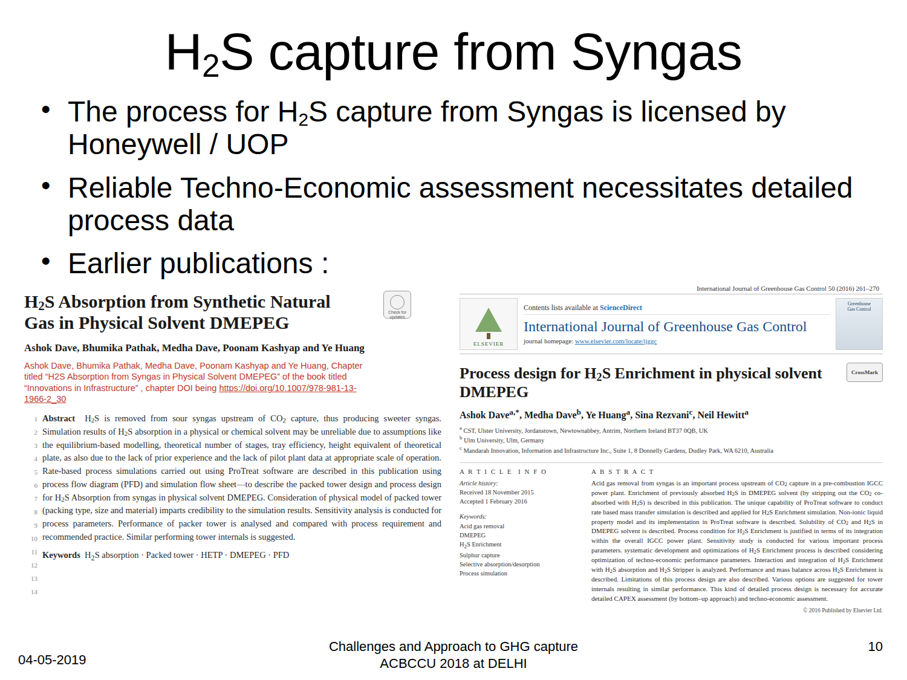H2S capture from Syngas
The process for H2S capture from Syngas is licensed by Honeywell / UOP
Reliable Techno-Economic assessment necessitates detailed process data
Earlier publications :
Check for
updates
H2S Absorption from Synthetic Natural
Gas in Physical Solvent DMEPEG
Ashok Dave, Bhumika Pathak, Medha Dave, Poonam Kashyap and Ye Huang
Ashok Dave, Bhumika Pathak, Medha Dave, Poonam Kashyap and Ye Huang, Chapter titled “H2S Absorption from Syngas in Physical Solvent DMEPEG” of the book titled “Innovations in Infrastructure” , chapter DOI being https://doi.org/10.1007/978-981-13-1966-2_30
1
2
3
4
5
6
7
8
9
10
11
12
13
14
Abstract H2S is removed from sour syngas upstream of CO2 capture, thus producing sweeter syngas. Simulation results of H2S absorption in a physical or chemical solvent may be unreliable due to assumptions like the equilibrium-based modelling, theoretical number of stages, tray efficiency, height equivalent of theoretical plate, as also due to the lack of prior experience and the lack of pilot plant data at appropriate scale of operation. Rate-based process simulations carried out using ProTreat software are described in this publication using process flow diagram (PFD) and simulation flow sheet—to describe the packed tower design and process design for H2S Absorption from syngas in physical solvent DMEPEG. Consideration of physical model of packed tower (packing type, size and material) imparts credibility to the simulation results. Sensitivity analysis is conducted for process parameters. Performance of packer tower is analysed and compared with process requirement and recommended practice. Similar performing tower internals is suggested.
Keywords H2S absorption · Packed tower · HETP · DMEPEG · PFD
International Journal of Greenhouse Gas Control 50 (2016) 261–270
ELSEVIER
Contents lists available at ScienceDirect
International Journal of Greenhouse Gas Control
journal homepage: www.elsevier.com/locate/ijggc
Greenhouse
Gas Control
Process design for H2S Enrichment in physical solvent DMEPEG
CrossMark
Ashok Davea,*, Medha Daveb, Ye Huanga, Sina Rezvanic, Neil Hewitta
a CST, Ulster University, Jordanstown, Newtownabbey, Antrim, Northern Ireland BT37 0QB, UK
b Ulm University, Ulm, Germany
c Mandarah Innovation, Information and Infrastructure Inc., Suite 1, 8 Donnelly Gardens, Dudley Park, WA 6210, Australia
A R T I C L E I N F O
Article history:
Received 18 November 2015
Accepted 1 February 2016
Keywords:
Acid gas removal
DMEPEG
H2S Enrichment
Sulphur capture
Selective absorption/desorption
Process simulation
A B S T R A C T
Acid gas removal from syngas is an important process upstream of CO2 capture in a pre-combustion IGCC power plant. Enrichment of previously absorbed H2S in DMEPEG solvent (by stripping out the CO2 co-absorbed with H2S) is described in this publication. The unique capability of ProTreat software to conduct rate based mass transfer simulation is described and applied for H2S Enrichment simulation. Non-ionic liquid property model and its implementation in ProTreat software is described. Solubility of CO2 and H2S in DMEPEG solvent is described. Process condition for H2S Enrichment is justified in terms of its integration within the overall IGCC power plant. Sensitivity study is conducted for various important process parameters. systematic development and optimizations of H2S Enrichment process is described considering optimization of techno-economic performance parameters. Interaction and integration of H2S Enrichment with H2S absorption and H2S Stripper is analyzed. Performance and mass balance across H2S Enrichment is described. Limitations of this process design are also described. Various options are suggested for tower internals resulting in similar performance. This kind of detailed process design is necessary for accurate detailed CAPEX assessment (by bottom–up approach) and techno-economic assessment.
© 2016 Published by Elsevier Ltd.
04-05-2019
Challenges and Approach to GHG capture
ACBCCU 2018 at DELHI
10